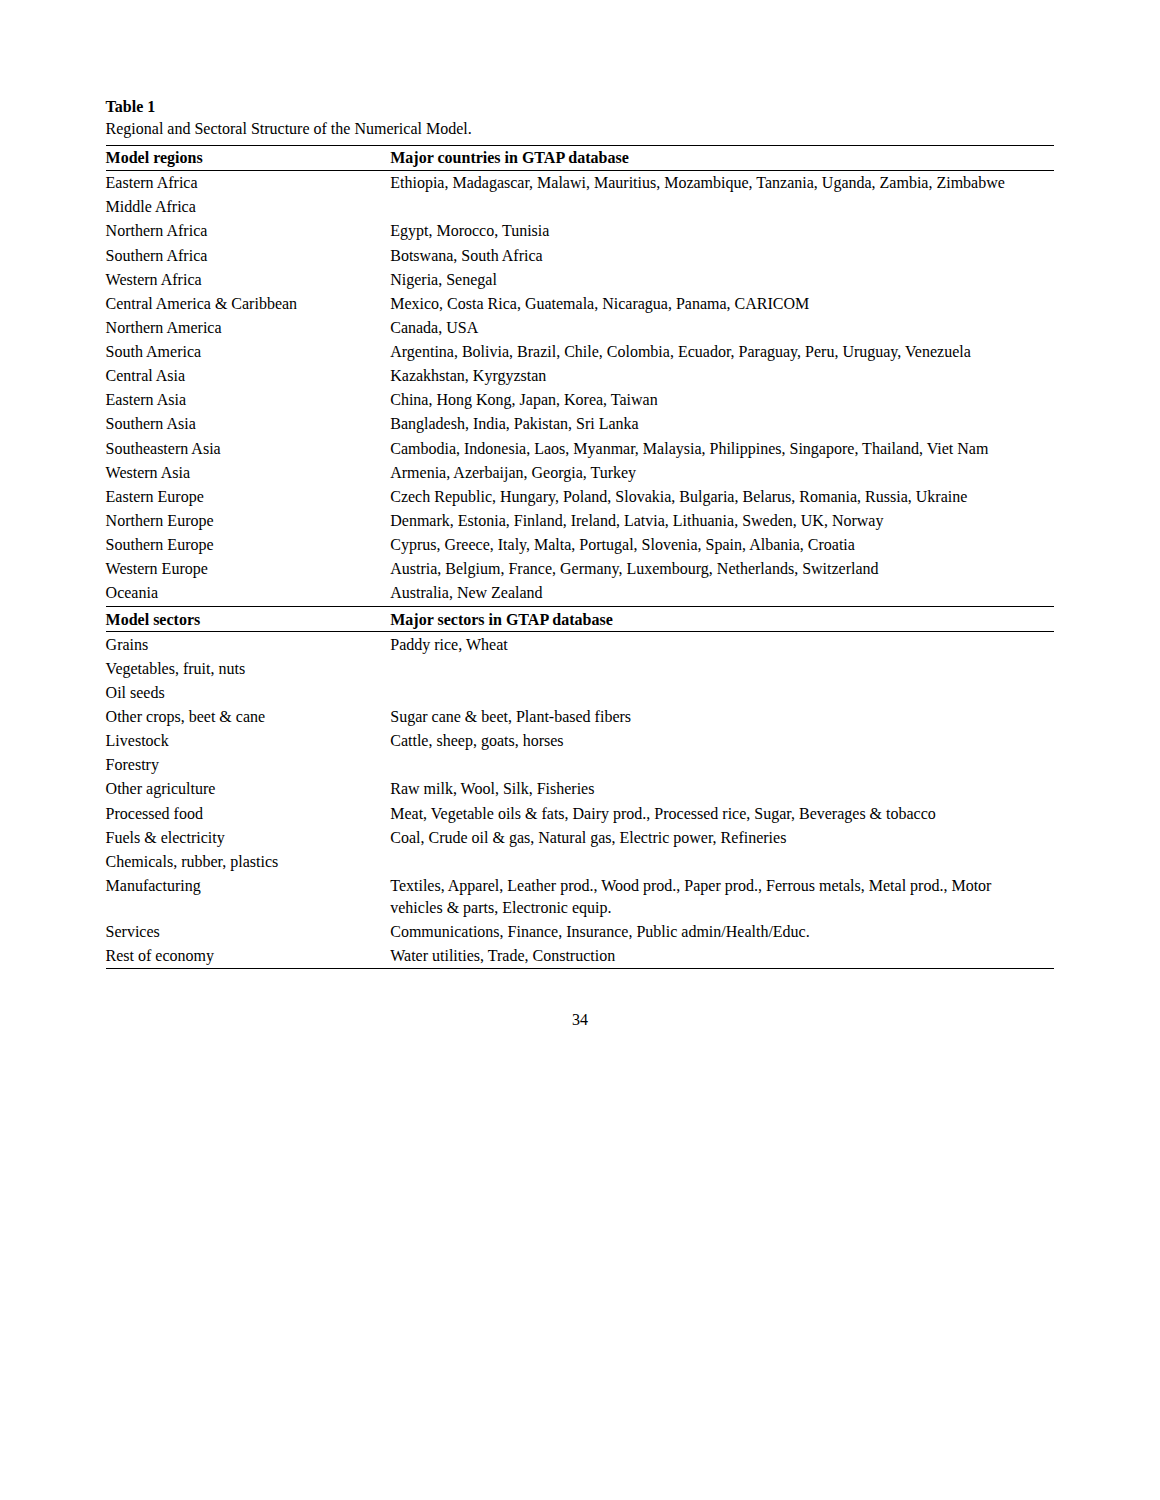Table 1 Regional and Sectoral Structure of the Numerical Model.
| Model regions | Major countries in GTAP database |
| --- | --- |
| Eastern Africa | Ethiopia, Madagascar, Malawi, Mauritius, Mozambique, Tanzania, Uganda, Zambia, Zimbabwe |
| Middle Africa | |
| Northern Africa | Egypt, Morocco, Tunisia |
| Southern Africa | Botswana, South Africa |
| Western Africa | Nigeria, Senegal |
| Central America & Caribbean | Mexico, Costa Rica, Guatemala, Nicaragua, Panama, CARICOM |
| Northern America | Canada, USA |
| South America | Argentina, Bolivia, Brazil, Chile, Colombia, Ecuador, Paraguay, Peru, Uruguay, Venezuela |
| Central Asia | Kazakhstan, Kyrgyzstan |
| Eastern Asia | China, Hong Kong, Japan, Korea, Taiwan |
| Southern Asia | Bangladesh, India, Pakistan, Sri Lanka |
| Southeastern Asia | Cambodia, Indonesia, Laos, Myanmar, Malaysia, Philippines, Singapore, Thailand, Viet Nam |
| Western Asia | Armenia, Azerbaijan, Georgia, Turkey |
| Eastern Europe | Czech Republic, Hungary, Poland, Slovakia, Bulgaria, Belarus, Romania, Russia, Ukraine |
| Northern Europe | Denmark, Estonia, Finland, Ireland, Latvia, Lithuania, Sweden, UK, Norway |
| Southern Europe | Cyprus, Greece, Italy, Malta, Portugal, Slovenia, Spain, Albania, Croatia |
| Western Europe | Austria, Belgium, France, Germany, Luxembourg, Netherlands, Switzerland |
| Oceania | Australia, New Zealand |
| Model sectors | Major sectors in GTAP database |
| Grains | Paddy rice, Wheat |
| Vegetables, fruit, nuts | |
| Oil seeds | |
| Other crops, beet & cane | Sugar cane & beet, Plant-based fibers |
| Livestock | Cattle, sheep, goats, horses |
| Forestry | |
| Other agriculture | Raw milk, Wool, Silk, Fisheries |
| Processed food | Meat, Vegetable oils & fats, Dairy prod., Processed rice, Sugar, Beverages & tobacco |
| Fuels & electricity | Coal, Crude oil & gas, Natural gas, Electric power, Refineries |
| Chemicals, rubber, plastics | |
| Manufacturing | Textiles, Apparel, Leather prod., Wood prod., Paper prod., Ferrous metals, Metal prod., Motor vehicles & parts, Electronic equip. |
| Services | Communications, Finance, Insurance, Public admin/Health/Educ. |
| Rest of economy | Water utilities, Trade, Construction |
34